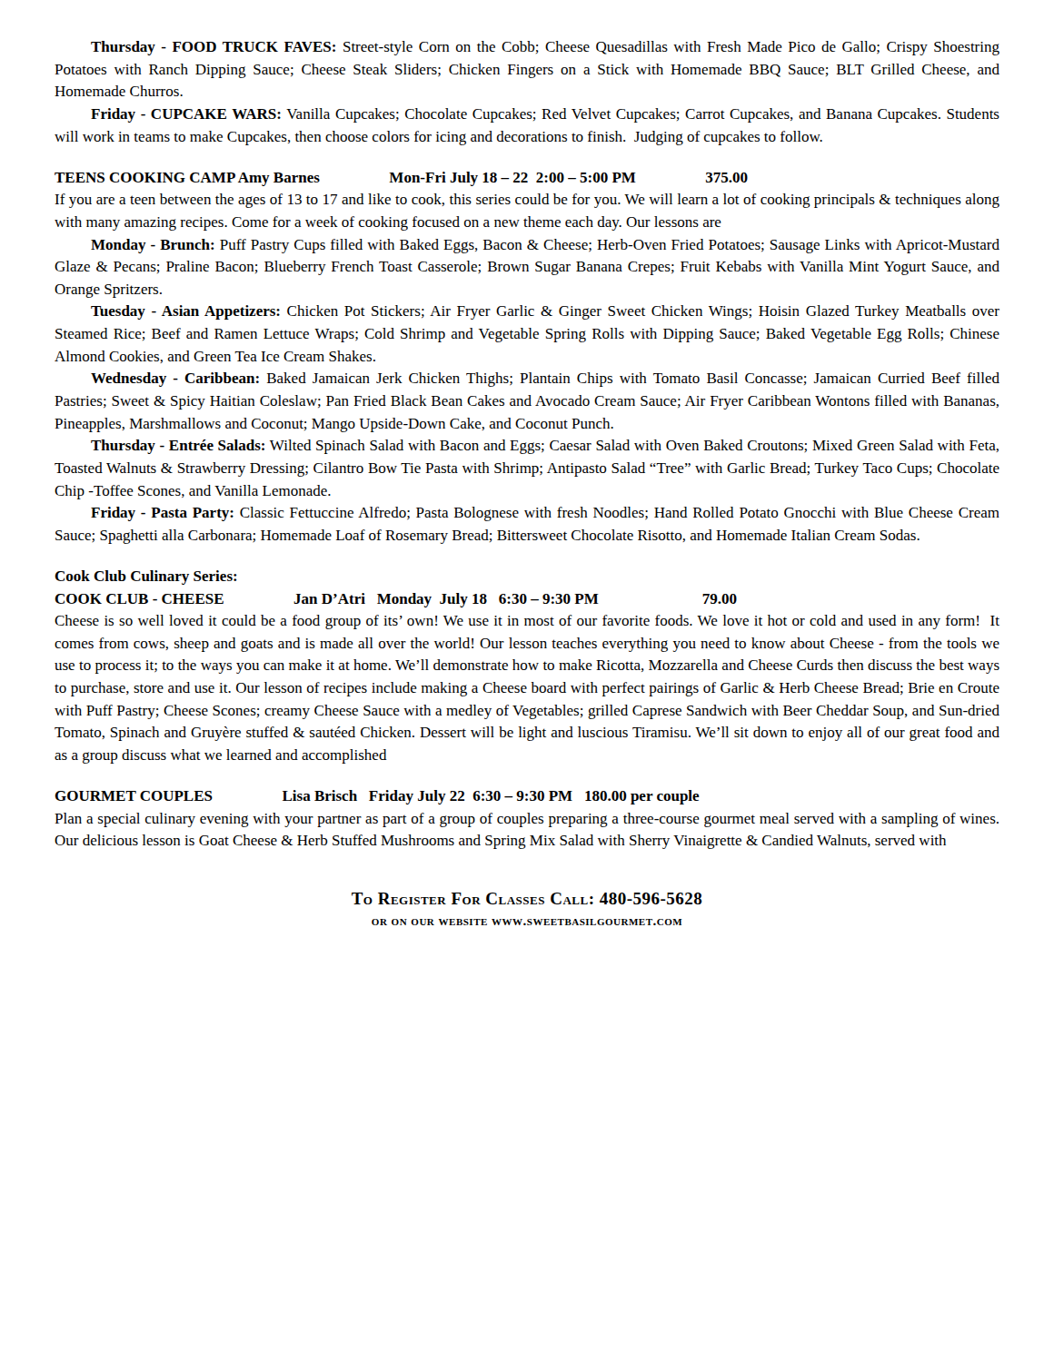Thursday - FOOD TRUCK FAVES: Street-style Corn on the Cobb; Cheese Quesadillas with Fresh Made Pico de Gallo; Crispy Shoestring Potatoes with Ranch Dipping Sauce; Cheese Steak Sliders; Chicken Fingers on a Stick with Homemade BBQ Sauce; BLT Grilled Cheese, and Homemade Churros.
Friday - CUPCAKE WARS: Vanilla Cupcakes; Chocolate Cupcakes; Red Velvet Cupcakes; Carrot Cupcakes, and Banana Cupcakes. Students will work in teams to make Cupcakes, then choose colors for icing and decorations to finish. Judging of cupcakes to follow.
TEENS COOKING CAMP Amy Barnes Mon-Fri July 18 – 22 2:00 – 5:00 PM 375.00
If you are a teen between the ages of 13 to 17 and like to cook, this series could be for you. We will learn a lot of cooking principals & techniques along with many amazing recipes. Come for a week of cooking focused on a new theme each day. Our lessons are
Monday - Brunch: Puff Pastry Cups filled with Baked Eggs, Bacon & Cheese; Herb-Oven Fried Potatoes; Sausage Links with Apricot-Mustard Glaze & Pecans; Praline Bacon; Blueberry French Toast Casserole; Brown Sugar Banana Crepes; Fruit Kebabs with Vanilla Mint Yogurt Sauce, and Orange Spritzers.
Tuesday - Asian Appetizers: Chicken Pot Stickers; Air Fryer Garlic & Ginger Sweet Chicken Wings; Hoisin Glazed Turkey Meatballs over Steamed Rice; Beef and Ramen Lettuce Wraps; Cold Shrimp and Vegetable Spring Rolls with Dipping Sauce; Baked Vegetable Egg Rolls; Chinese Almond Cookies, and Green Tea Ice Cream Shakes.
Wednesday - Caribbean: Baked Jamaican Jerk Chicken Thighs; Plantain Chips with Tomato Basil Concasse; Jamaican Curried Beef filled Pastries; Sweet & Spicy Haitian Coleslaw; Pan Fried Black Bean Cakes and Avocado Cream Sauce; Air Fryer Caribbean Wontons filled with Bananas, Pineapples, Marshmallows and Coconut; Mango Upside-Down Cake, and Coconut Punch.
Thursday - Entrée Salads: Wilted Spinach Salad with Bacon and Eggs; Caesar Salad with Oven Baked Croutons; Mixed Green Salad with Feta, Toasted Walnuts & Strawberry Dressing; Cilantro Bow Tie Pasta with Shrimp; Antipasto Salad “Tree” with Garlic Bread; Turkey Taco Cups; Chocolate Chip -Toffee Scones, and Vanilla Lemonade.
Friday - Pasta Party: Classic Fettuccine Alfredo; Pasta Bolognese with fresh Noodles; Hand Rolled Potato Gnocchi with Blue Cheese Cream Sauce; Spaghetti alla Carbonara; Homemade Loaf of Rosemary Bread; Bittersweet Chocolate Risotto, and Homemade Italian Cream Sodas.
Cook Club Culinary Series:
COOK CLUB - CHEESE Jan D’Atri Monday July 18 6:30 – 9:30 PM 79.00
Cheese is so well loved it could be a food group of its’ own! We use it in most of our favorite foods. We love it hot or cold and used in any form! It comes from cows, sheep and goats and is made all over the world! Our lesson teaches everything you need to know about Cheese - from the tools we use to process it; to the ways you can make it at home. We’ll demonstrate how to make Ricotta, Mozzarella and Cheese Curds then discuss the best ways to purchase, store and use it. Our lesson of recipes include making a Cheese board with perfect pairings of Garlic & Herb Cheese Bread; Brie en Croute with Puff Pastry; Cheese Scones; creamy Cheese Sauce with a medley of Vegetables; grilled Caprese Sandwich with Beer Cheddar Soup, and Sun-dried Tomato, Spinach and Gruyère stuffed & sautéed Chicken. Dessert will be light and luscious Tiramisu. We’ll sit down to enjoy all of our great food and as a group discuss what we learned and accomplished
GOURMET COUPLES Lisa Brisch Friday July 22 6:30 – 9:30 PM 180.00 per couple
Plan a special culinary evening with your partner as part of a group of couples preparing a three-course gourmet meal served with a sampling of wines. Our delicious lesson is Goat Cheese & Herb Stuffed Mushrooms and Spring Mix Salad with Sherry Vinaigrette & Candied Walnuts, served with
To Register For Classes Call: 480-596-5628
or on our website www.sweetbasilgourmet.com